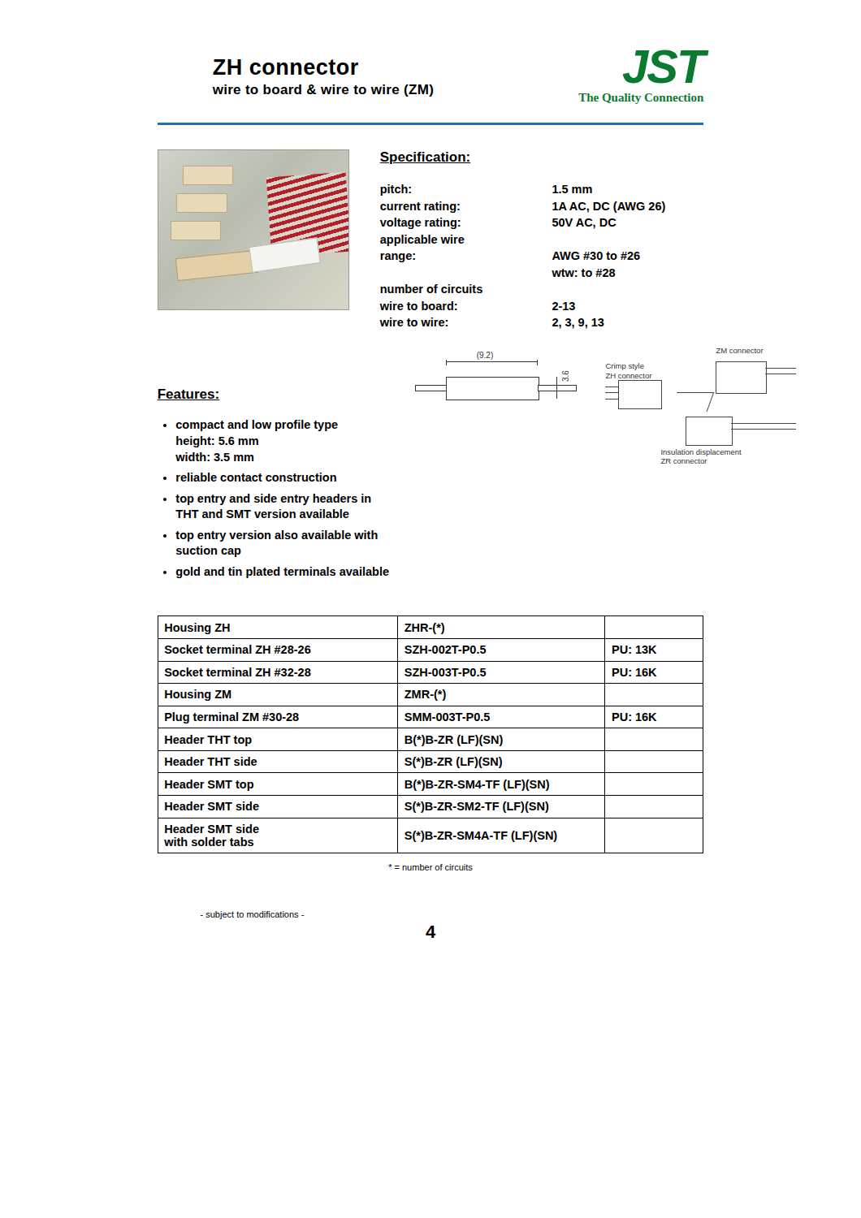ZH connector
wire to board & wire to wire (ZM)
JST
The Quality Connection
Specification:
| pitch: | 1.5 mm |
| current rating: | 1A AC, DC (AWG 26) |
| voltage rating: | 50V AC, DC |
| applicable wire | |
| range: | AWG #30 to #26 |
| | wtw: to #28 |
| number of circuits | |
| wire to board: | 2-13 |
| wire to wire: | 2, 3, 9, 13 |
Features:
compact and low profile type
height: 5.6 mm
width: 3.5 mm
reliable contact construction
top entry and side entry headers in THT and SMT version available
top entry version also available with suction cap
gold and tin plated terminals available
(9.2)
3.6
ZM connector
Crimp style
ZH connector
Insulation displacement
ZR connector
| Housing ZH | ZHR-(*) | |
| Socket terminal ZH #28-26 | SZH-002T-P0.5 | PU: 13K |
| Socket terminal ZH #32-28 | SZH-003T-P0.5 | PU: 16K |
| Housing ZM | ZMR-(*) | |
| Plug terminal ZM #30-28 | SMM-003T-P0.5 | PU: 16K |
| Header THT top | B(*)B-ZR (LF)(SN) | |
| Header THT side | S(*)B-ZR (LF)(SN) | |
| Header SMT top | B(*)B-ZR-SM4-TF (LF)(SN) | |
| Header SMT side | S(*)B-ZR-SM2-TF (LF)(SN) | |
| Header SMT side with solder tabs | S(*)B-ZR-SM4A-TF (LF)(SN) | |
* = number of circuits
- subject to modifications -
4